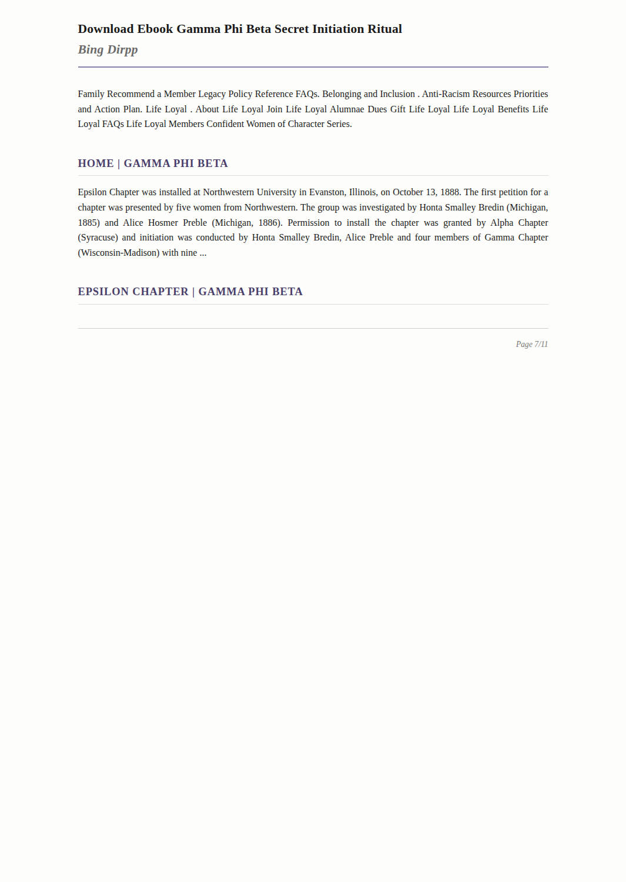Download Ebook Gamma Phi Beta Secret Initiation Ritual
Bing Dirpp
Family Recommend a Member Legacy Policy Reference FAQs. Belonging and Inclusion . Anti-Racism Resources Priorities and Action Plan. Life Loyal . About Life Loyal Join Life Loyal Alumnae Dues Gift Life Loyal Life Loyal Benefits Life Loyal FAQs Life Loyal Members Confident Women of Character Series.
Home | Gamma Phi Beta
Epsilon Chapter was installed at Northwestern University in Evanston, Illinois, on October 13, 1888. The first petition for a chapter was presented by five women from Northwestern. The group was investigated by Honta Smalley Bredin (Michigan, 1885) and Alice Hosmer Preble (Michigan, 1886). Permission to install the chapter was granted by Alpha Chapter (Syracuse) and initiation was conducted by Honta Smalley Bredin, Alice Preble and four members of Gamma Chapter (Wisconsin-Madison) with nine ...
Epsilon Chapter | Gamma Phi Beta
Page 7/11